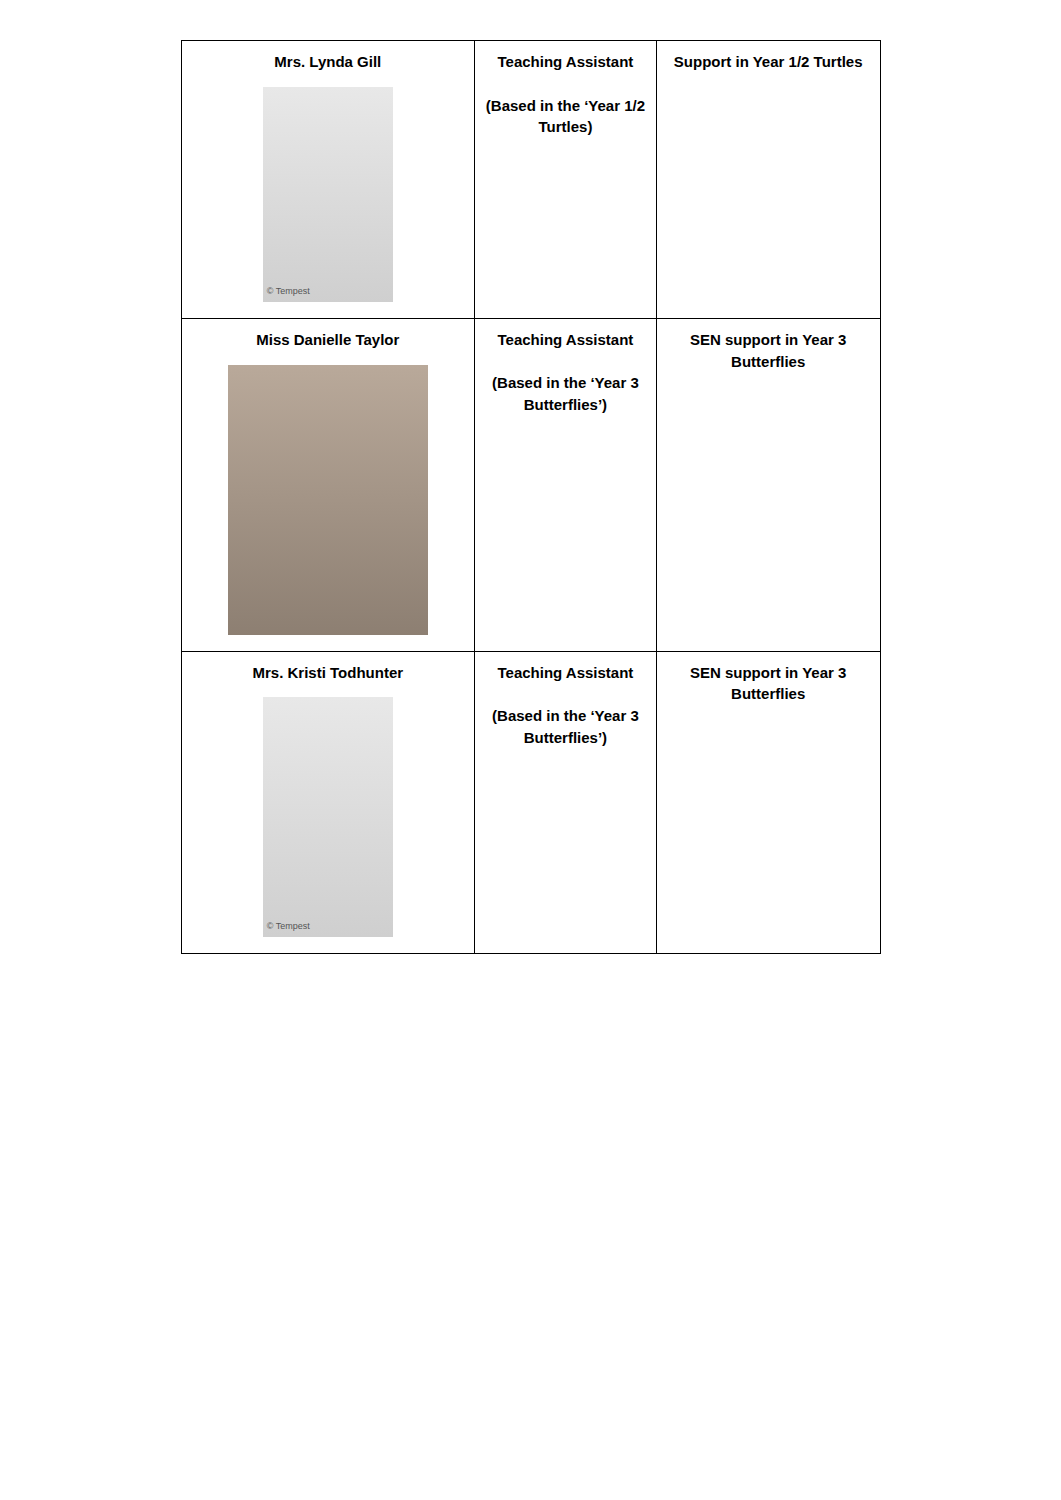| Mrs. Lynda Gill © Tempest | Teaching Assistant (Based in the ‘Year 1/2 Turtles) | Support in Year 1/2 Turtles |
| Miss Danielle Taylor | Teaching Assistant (Based in the ‘Year 3 Butterflies’) | SEN support in Year 3 Butterflies |
| Mrs. Kristi Todhunter © Tempest | Teaching Assistant (Based in the ‘Year 3 Butterflies’) | SEN support in Year 3 Butterflies |